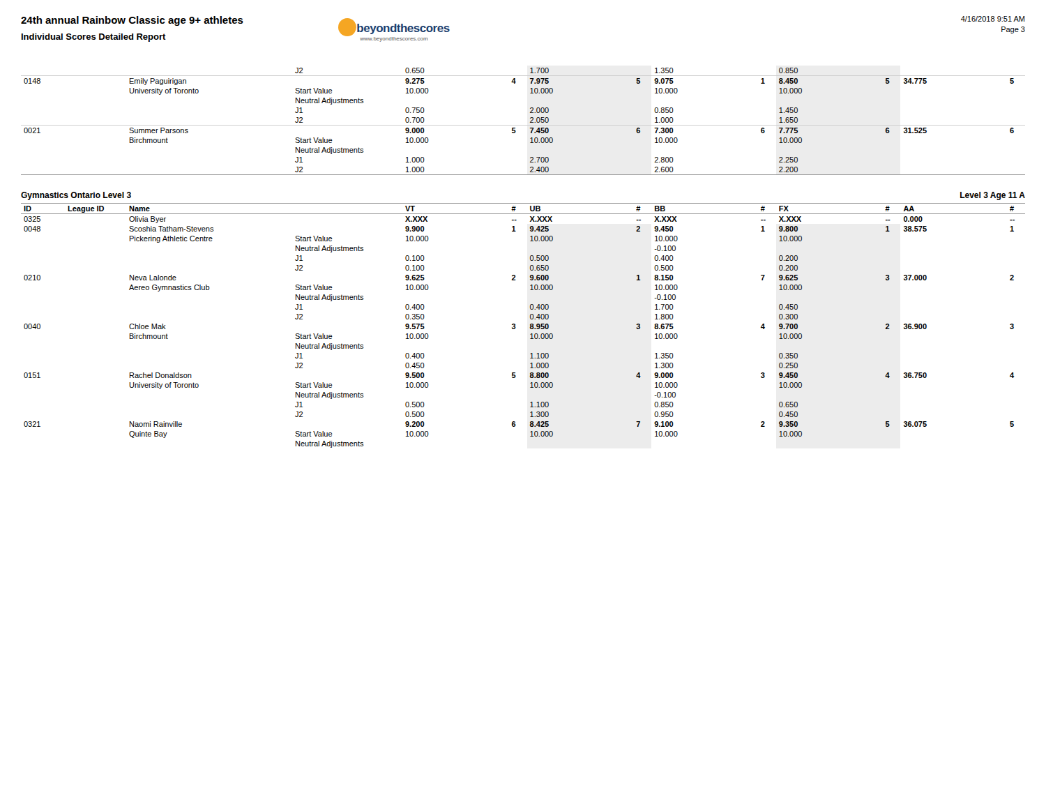24th annual Rainbow Classic age 9+ athletes
Individual Scores Detailed Report
beyondthescores
www.beyondthescores.com
4/16/2018 9:51 AM
Page 3
| | | | J2 | 0.650 | | 1.700 | | 1.350 | | 0.850 | | | |
| 0148 | | Emily Paguirigan | | 9.275 | 4 | 7.975 | 5 | 9.075 | 1 | 8.450 | 5 | 34.775 | 5 |
| | | University of Toronto | Start Value | 10.000 | | 10.000 | | 10.000 | | 10.000 | | | |
| | | | Neutral Adjustments | | | | | | | | | | |
| | | | J1 | 0.750 | | 2.000 | | 0.850 | | 1.450 | | | |
| | | | J2 | 0.700 | | 2.050 | | 1.000 | | 1.650 | | | |
| 0021 | | Summer Parsons | | 9.000 | 5 | 7.450 | 6 | 7.300 | 6 | 7.775 | 6 | 31.525 | 6 |
| | | Birchmount | Start Value | 10.000 | | 10.000 | | 10.000 | | 10.000 | | | |
| | | | Neutral Adjustments | | | | | | | | | | |
| | | | J1 | 1.000 | | 2.700 | | 2.800 | | 2.250 | | | |
| | | | J2 | 1.000 | | 2.400 | | 2.600 | | 2.200 | | | |
Gymnastics Ontario Level 3 Level 3 Age 11 A
| ID | League ID | Name | | VT | # | UB | # | BB | # | FX | # | AA | # |
| --- | --- | --- | --- | --- | --- | --- | --- | --- | --- | --- | --- | --- | --- |
| 0325 | | Olivia Byer | | X.XXX | -- | X.XXX | -- | X.XXX | -- | X.XXX | -- | 0.000 | -- |
| 0048 | | Scoshia Tatham-Stevens | | 9.900 | 1 | 9.425 | 2 | 9.450 | 1 | 9.800 | 1 | 38.575 | 1 |
| | | Pickering Athletic Centre | Start Value | 10.000 | | 10.000 | | 10.000 | | 10.000 | | | |
| | | | Neutral Adjustments | | | | | -0.100 | | | | | |
| | | | J1 | 0.100 | | 0.500 | | 0.400 | | 0.200 | | | |
| | | | J2 | 0.100 | | 0.650 | | 0.500 | | 0.200 | | | |
| 0210 | | Neva Lalonde | | 9.625 | 2 | 9.600 | 1 | 8.150 | 7 | 9.625 | 3 | 37.000 | 2 |
| | | Aereo Gymnastics Club | Start Value | 10.000 | | 10.000 | | 10.000 | | 10.000 | | | |
| | | | Neutral Adjustments | | | | | -0.100 | | | | | |
| | | | J1 | 0.400 | | 0.400 | | 1.700 | | 0.450 | | | |
| | | | J2 | 0.350 | | 0.400 | | 1.800 | | 0.300 | | | |
| 0040 | | Chloe Mak | | 9.575 | 3 | 8.950 | 3 | 8.675 | 4 | 9.700 | 2 | 36.900 | 3 |
| | | Birchmount | Start Value | 10.000 | | 10.000 | | 10.000 | | 10.000 | | | |
| | | | Neutral Adjustments | | | | | | | | | | |
| | | | J1 | 0.400 | | 1.100 | | 1.350 | | 0.350 | | | |
| | | | J2 | 0.450 | | 1.000 | | 1.300 | | 0.250 | | | |
| 0151 | | Rachel Donaldson | | 9.500 | 5 | 8.800 | 4 | 9.000 | 3 | 9.450 | 4 | 36.750 | 4 |
| | | University of Toronto | Start Value | 10.000 | | 10.000 | | 10.000 | | 10.000 | | | |
| | | | Neutral Adjustments | | | | | -0.100 | | | | | |
| | | | J1 | 0.500 | | 1.100 | | 0.850 | | 0.650 | | | |
| | | | J2 | 0.500 | | 1.300 | | 0.950 | | 0.450 | | | |
| 0321 | | Naomi Rainville | | 9.200 | 6 | 8.425 | 7 | 9.100 | 2 | 9.350 | 5 | 36.075 | 5 |
| | | Quinte Bay | Start Value | 10.000 | | 10.000 | | 10.000 | | 10.000 | | | |
| | | | Neutral Adjustments | | | | | | | | | | |